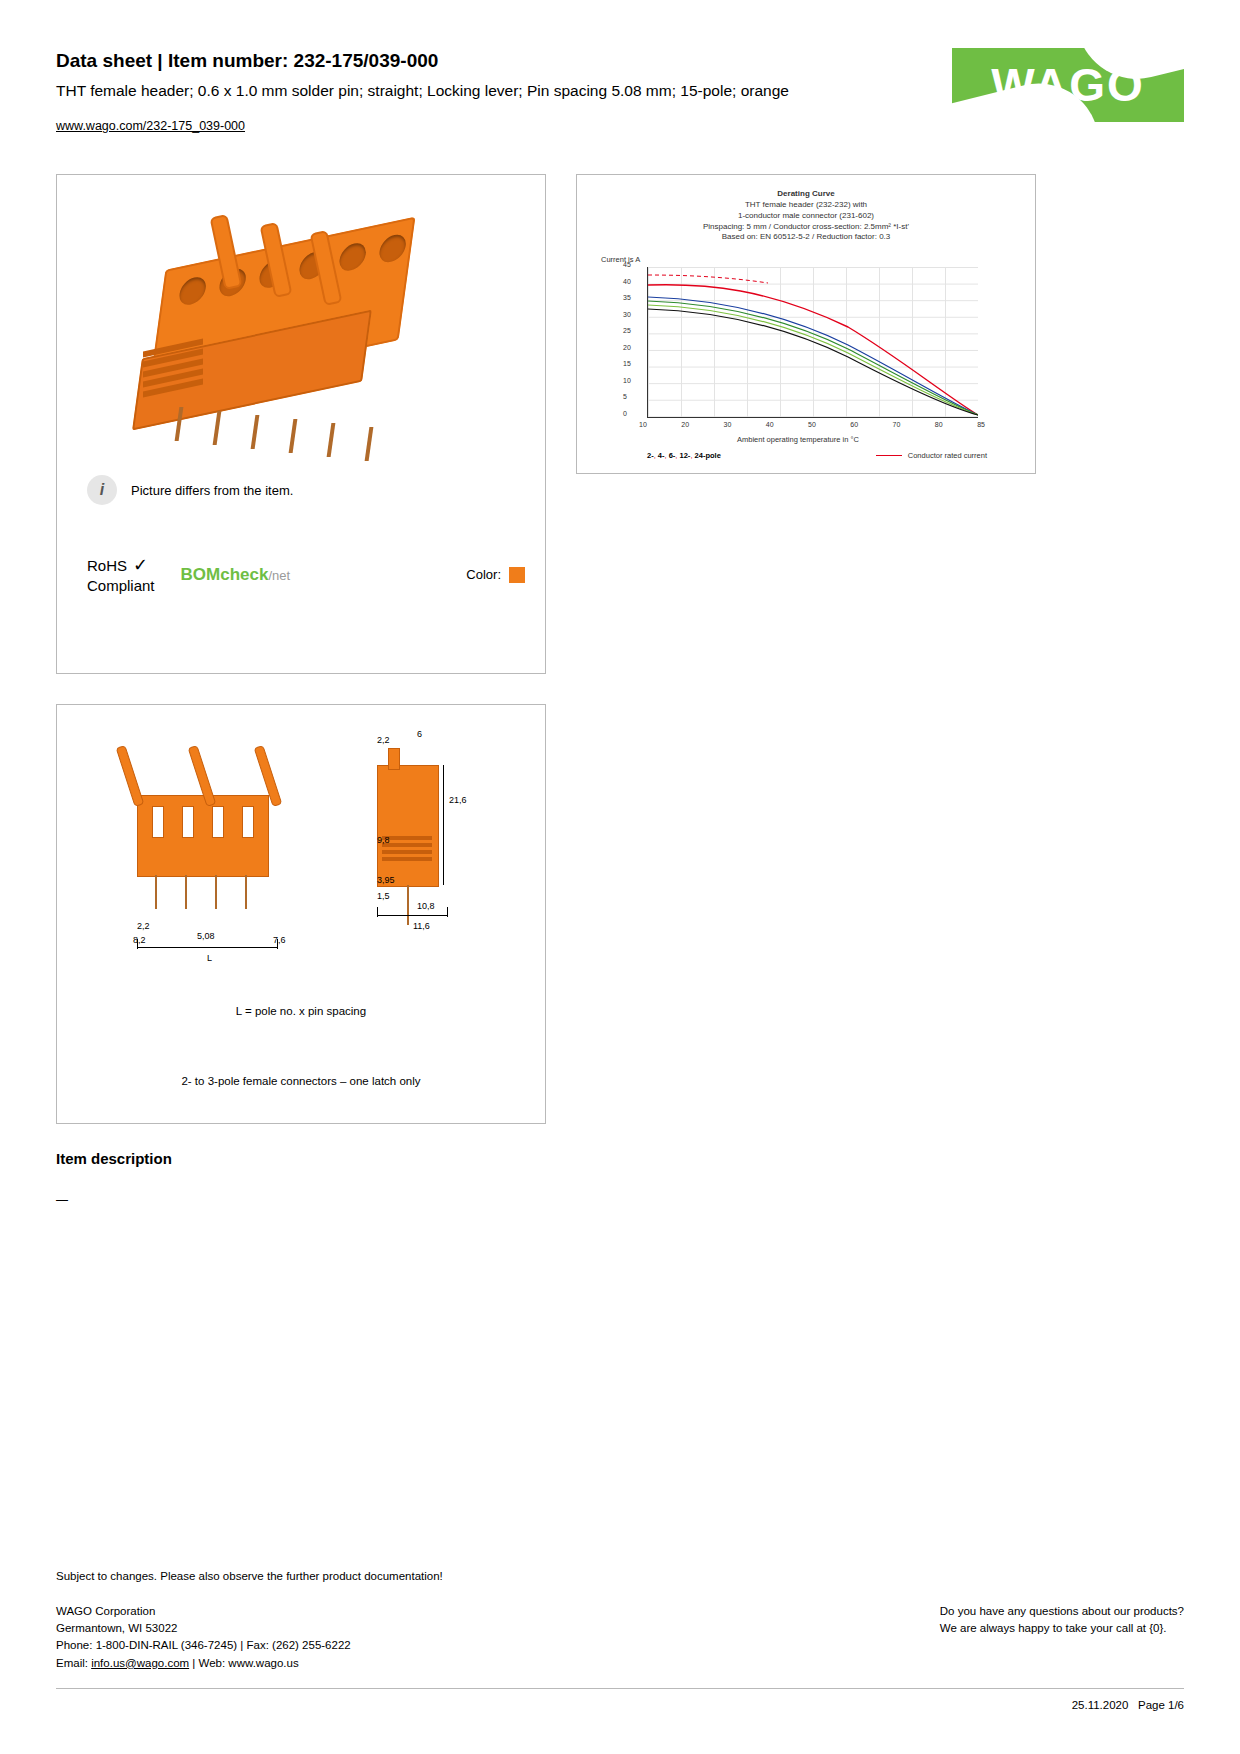Data sheet | Item number: 232-175/039-000
THT female header; 0.6 x 1.0 mm solder pin; straight; Locking lever; Pin spacing 5.08 mm; 15-pole; orange
www.wago.com/232-175_039-000
WAGO
i
Picture differs from the item.
RoHS✓
Compliant
BOMcheck/net
Color:
Derating Curve
THT female header (232-232) with
1-conductor male connector (231-602)
Pinspacing: 5 mm / Conductor cross-section: 2.5mm² *I-st'
Based on: EN 60512-5-2 / Reduction factor: 0.3
Current is A
4540353025 20151050
102030405060708085
Ambient operating temperature in °C
2-, 4-, 6-, 12-, 24-pole
Conductor rated current
2,2
8,2
5,08
7,6
L
2,2
6
21,6
9,8
3,95
1,5
10,8
11,6
L = pole no. x pin spacing
2- to 3-pole female connectors – one latch only
Item description
—
Subject to changes. Please also observe the further product documentation!
WAGO Corporation
Germantown, WI 53022
Phone: 1-800-DIN-RAIL (346-7245) | Fax: (262) 255-6222
Email: info.us@wago.com | Web: www.wago.us
Do you have any questions about our products?
We are always happy to take your call at {0}.
25.11.2020 Page 1/6